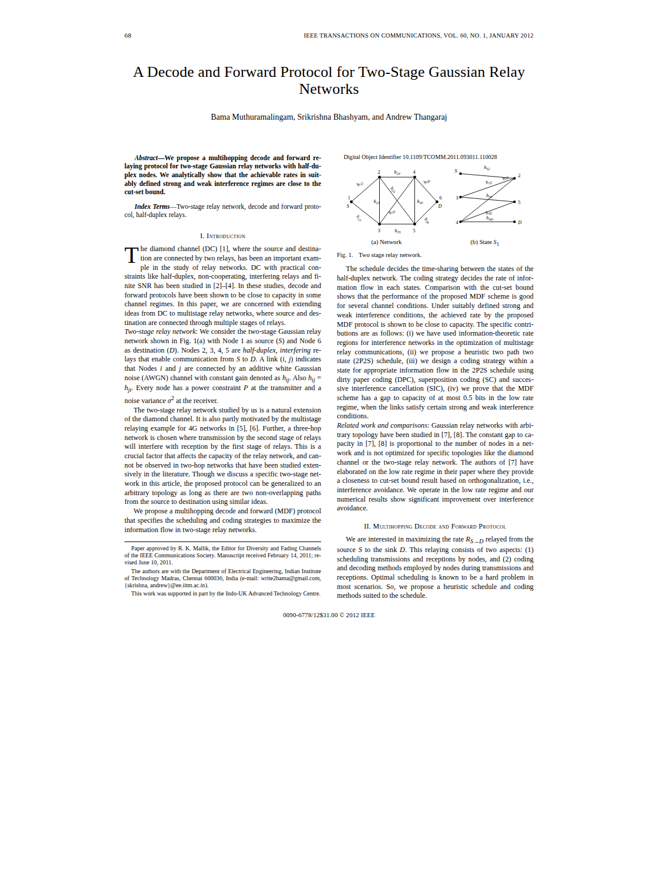68 IEEE Transactions on Communications, Vol. 60, No. 1, January 2012
A Decode and Forward Protocol for Two-Stage Gaussian Relay Networks
Bama Muthuramalingam, Srikrishna Bhashyam, and Andrew Thangaraj
Abstract—We propose a multihopping decode and forward relaying protocol for two-stage Gaussian relay networks with half-duplex nodes. We analytically show that the achievable rates in suitably defined strong and weak interference regimes are close to the cut-set bound.
Index Terms—Two-stage relay network, decode and forward protocol, half-duplex relays.
I. Introduction
The diamond channel (DC) [1], where the source and destination are connected by two relays, has been an important example in the study of relay networks. DC with practical constraints like half-duplex, non-cooperating, interfering relays and finite SNR has been studied in [2]–[4]. In these studies, decode and forward protocols have been shown to be close to capacity in some channel regimes. In this paper, we are concerned with extending ideas from DC to multistage relay networks, where source and destination are connected through multiple stages of relays.
Two-stage relay network: We consider the two-stage Gaussian relay network shown in Fig. 1(a) with Node 1 as source (S) and Node 6 as destination (D). Nodes 2, 3, 4, 5 are half-duplex, interfering relays that enable communication from S to D. A link (i, j) indicates that Nodes i and j are connected by an additive white Gaussian noise (AWGN) channel with constant gain denoted as hij. Also hij = hji. Every node has a power constraint P at the transmitter and a noise variance σ2 at the receiver.
The two-stage relay network studied by us is a natural extension of the diamond channel. It is also partly motivated by the multistage relaying example for 4G networks in [5], [6]. Further, a three-hop network is chosen where transmission by the second stage of relays will interfere with reception by the first stage of relays. This is a crucial factor that affects the capacity of the relay network, and cannot be observed in two-hop networks that have been studied extensively in the literature. Though we discuss a specific two-stage network in this article, the proposed protocol can be generalized to an arbitrary topology as long as there are two non-overlapping paths from the source to destination using similar ideas.
We propose a multihopping decode and forward (MDF) protocol that specifies the scheduling and coding strategies to maximize the information flow in two-stage relay networks.
Paper approved by R. K. Mallik, the Editor for Diversity and Fading Channels of the IEEE Communications Society. Manuscript received February 14, 2011; revised June 10, 2011.
The authors are with the Department of Electrical Engineering, Indian Institute of Technology Madras, Chennai 600036, India (e-mail: write2bama@gmail.com, {skrishna, andrew}@ee.iitm.ac.in).
This work was supported in part by the Indo-UK Advanced Technology Centre.
Digital Object Identifier 10.1109/TCOMM.2011.093011.110028
1 S 2 3 4 5 6 D h12 h13 h23 h24 h25 h34 h35 h45 h46 h56 S 3 4 2 5 D hS2 h32 h42 h35 h45 h4D
(a) Network(b) State S1
Fig. 1. Two stage relay network.
The schedule decides the time-sharing between the states of the half-duplex network. The coding strategy decides the rate of information flow in each states. Comparison with the cut-set bound shows that the performance of the proposed MDF scheme is good for several channel conditions. Under suitably defined strong and weak interference conditions, the achieved rate by the proposed MDF protocol is shown to be close to capacity. The specific contributions are as follows: (i) we have used information-theoretic rate regions for interference networks in the optimization of multistage relay communications, (ii) we propose a heuristic two path two state (2P2S) schedule, (iii) we design a coding strategy within a state for appropriate information flow in the 2P2S schedule using dirty paper coding (DPC), superposition coding (SC) and successive interference cancellation (SIC), (iv) we prove that the MDF scheme has a gap to capacity of at most 0.5 bits in the low rate regime, when the links satisfy certain strong and weak interference conditions.
Related work and comparisons: Gaussian relay networks with arbitrary topology have been studied in [7], [8]. The constant gap to capacity in [7], [8] is proportional to the number of nodes in a network and is not optimized for specific topologies like the diamond channel or the two-stage relay network. The authors of [7] have elaborated on the low rate regime in their paper where they provide a closeness to cut-set bound result based on orthogonalization, i.e., interference avoidance. We operate in the low rate regime and our numerical results show significant improvement over interference avoidance.
II. Multihopping Decode and Forward Protocol
We are interested in maximizing the rate RS→D relayed from the source S to the sink D. This relaying consists of two aspects: (1) scheduling transmissions and receptions by nodes, and (2) coding and decoding methods employed by nodes during transmissions and receptions. Optimal scheduling is known to be a hard problem in most scenarios. So, we propose a heuristic schedule and coding methods suited to the schedule.
0090-6778/12$31.00 © 2012 IEEE